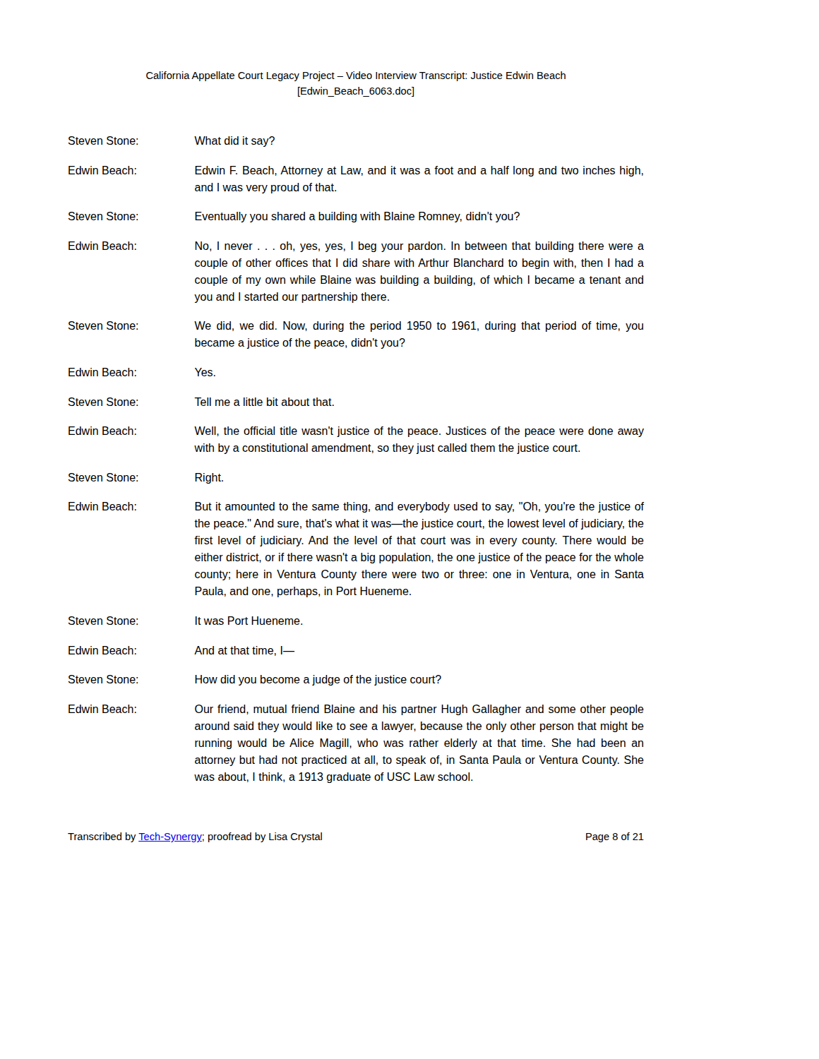California Appellate Court Legacy Project – Video Interview Transcript: Justice Edwin Beach
[Edwin_Beach_6063.doc]
| Steven Stone: | What did it say? |
| Edwin Beach: | Edwin F. Beach, Attorney at Law, and it was a foot and a half long and two inches high, and I was very proud of that. |
| Steven Stone: | Eventually you shared a building with Blaine Romney, didn't you? |
| Edwin Beach: | No, I never . . . oh, yes, yes, I beg your pardon. In between that building there were a couple of other offices that I did share with Arthur Blanchard to begin with, then I had a couple of my own while Blaine was building a building, of which I became a tenant and you and I started our partnership there. |
| Steven Stone: | We did, we did. Now, during the period 1950 to 1961, during that period of time, you became a justice of the peace, didn't you? |
| Edwin Beach: | Yes. |
| Steven Stone: | Tell me a little bit about that. |
| Edwin Beach: | Well, the official title wasn't justice of the peace. Justices of the peace were done away with by a constitutional amendment, so they just called them the justice court. |
| Steven Stone: | Right. |
| Edwin Beach: | But it amounted to the same thing, and everybody used to say, "Oh, you're the justice of the peace." And sure, that's what it was—the justice court, the lowest level of judiciary, the first level of judiciary. And the level of that court was in every county. There would be either district, or if there wasn't a big population, the one justice of the peace for the whole county; here in Ventura County there were two or three: one in Ventura, one in Santa Paula, and one, perhaps, in Port Hueneme. |
| Steven Stone: | It was Port Hueneme. |
| Edwin Beach: | And at that time, I— |
| Steven Stone: | How did you become a judge of the justice court? |
| Edwin Beach: | Our friend, mutual friend Blaine and his partner Hugh Gallagher and some other people around said they would like to see a lawyer, because the only other person that might be running would be Alice Magill, who was rather elderly at that time. She had been an attorney but had not practiced at all, to speak of, in Santa Paula or Ventura County. She was about, I think, a 1913 graduate of USC Law school. |
Transcribed by Tech-Synergy; proofread by Lisa Crystal Page 8 of 21